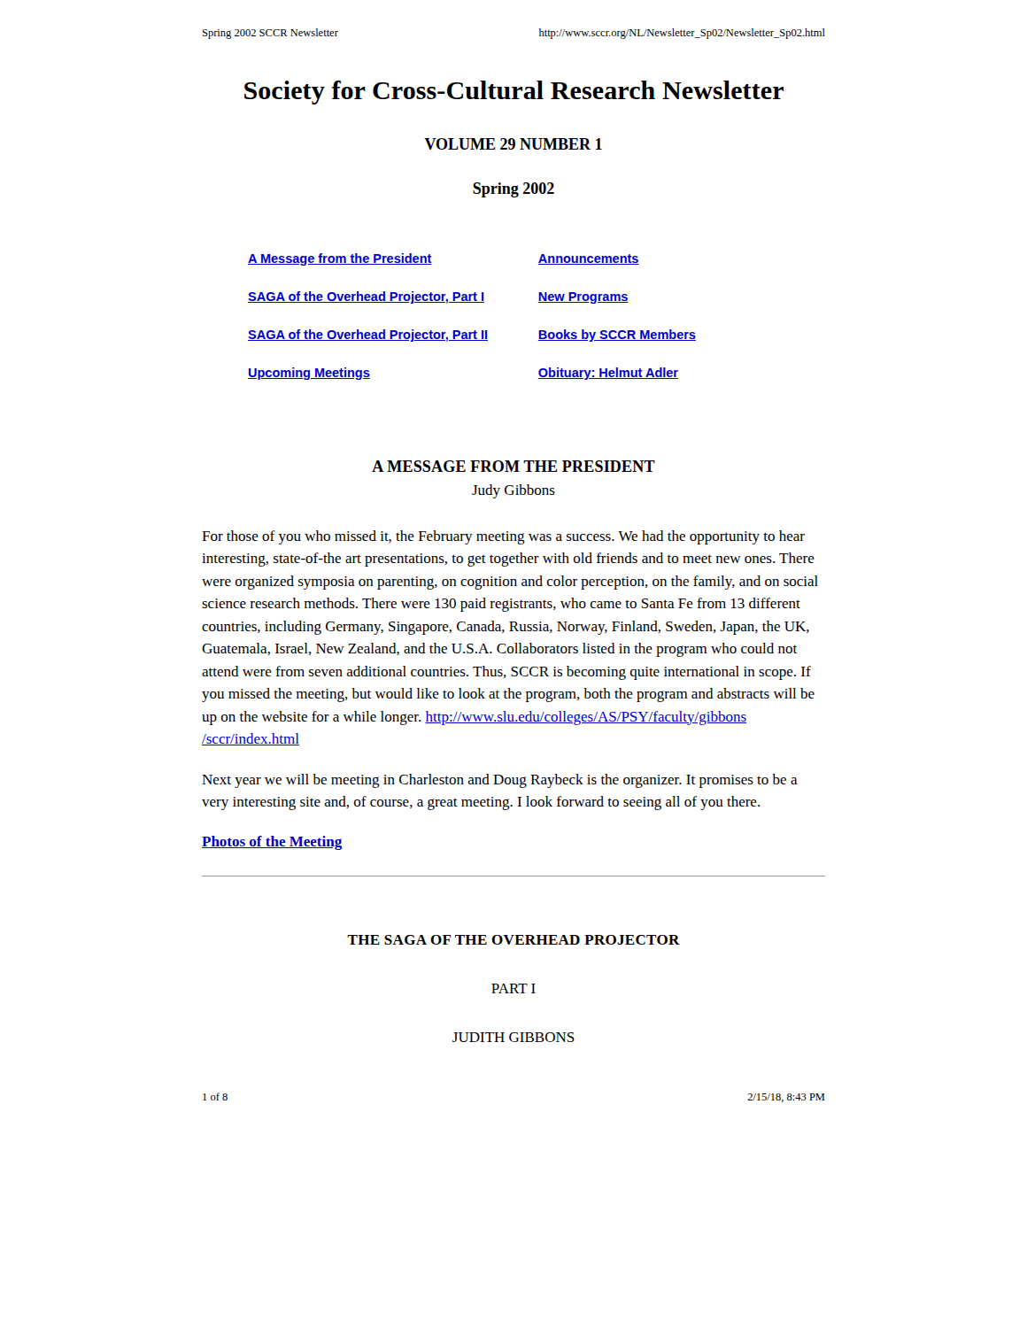Spring 2002 SCCR Newsletter
http://www.sccr.org/NL/Newsletter_Sp02/Newsletter_Sp02.html
Society for Cross-Cultural Research Newsletter
VOLUME 29 NUMBER 1
Spring 2002
| A Message from the President | Announcements |
| SAGA of the Overhead Projector, Part I | New Programs |
| SAGA of the Overhead Projector, Part II | Books by SCCR Members |
| Upcoming Meetings | Obituary: Helmut Adler |
A MESSAGE FROM THE PRESIDENT
Judy Gibbons
For those of you who missed it, the February meeting was a success. We had the opportunity to hear interesting, state-of-the art presentations, to get together with old friends and to meet new ones. There were organized symposia on parenting, on cognition and color perception, on the family, and on social science research methods. There were 130 paid registrants, who came to Santa Fe from 13 different countries, including Germany, Singapore, Canada, Russia, Norway, Finland, Sweden, Japan, the UK, Guatemala, Israel, New Zealand, and the U.S.A. Collaborators listed in the program who could not attend were from seven additional countries. Thus, SCCR is becoming quite international in scope. If you missed the meeting, but would like to look at the program, both the program and abstracts will be up on the website for a while longer. http://www.slu.edu/colleges/AS/PSY/faculty/gibbons
/sccr/index.html
Next year we will be meeting in Charleston and Doug Raybeck is the organizer. It promises to be a very interesting site and, of course, a great meeting. I look forward to seeing all of you there.
Photos of the Meeting
THE SAGA OF THE OVERHEAD PROJECTOR
PART I
JUDITH GIBBONS
1 of 8
2/15/18, 8:43 PM